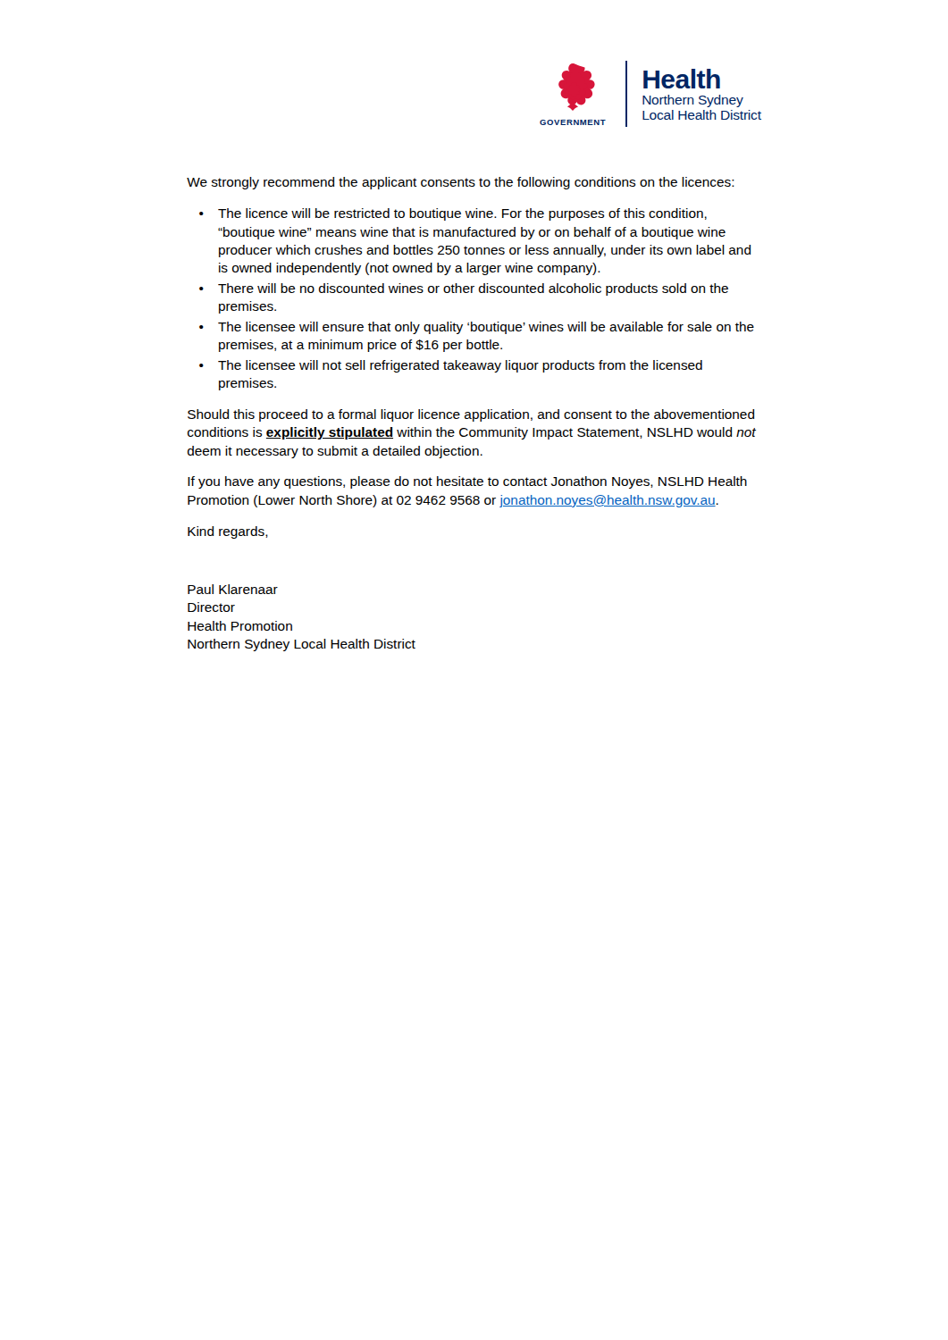Government
Health Northern Sydney Local Health District
We strongly recommend the applicant consents to the following conditions on the licences:
The licence will be restricted to boutique wine. For the purposes of this condition, “boutique wine” means wine that is manufactured by or on behalf of a boutique wine producer which crushes and bottles 250 tonnes or less annually, under its own label and is owned independently (not owned by a larger wine company).
There will be no discounted wines or other discounted alcoholic products sold on the premises.
The licensee will ensure that only quality ‘boutique’ wines will be available for sale on the premises, at a minimum price of $16 per bottle.
The licensee will not sell refrigerated takeaway liquor products from the licensed premises.
Should this proceed to a formal liquor licence application, and consent to the abovementioned conditions is explicitly stipulated within the Community Impact Statement, NSLHD would not deem it necessary to submit a detailed objection.
If you have any questions, please do not hesitate to contact Jonathon Noyes, NSLHD Health Promotion (Lower North Shore) at 02 9462 9568 or jonathon.noyes@health.nsw.gov.au.
Kind regards,
Paul Klarenaar
Director
Health Promotion
Northern Sydney Local Health District